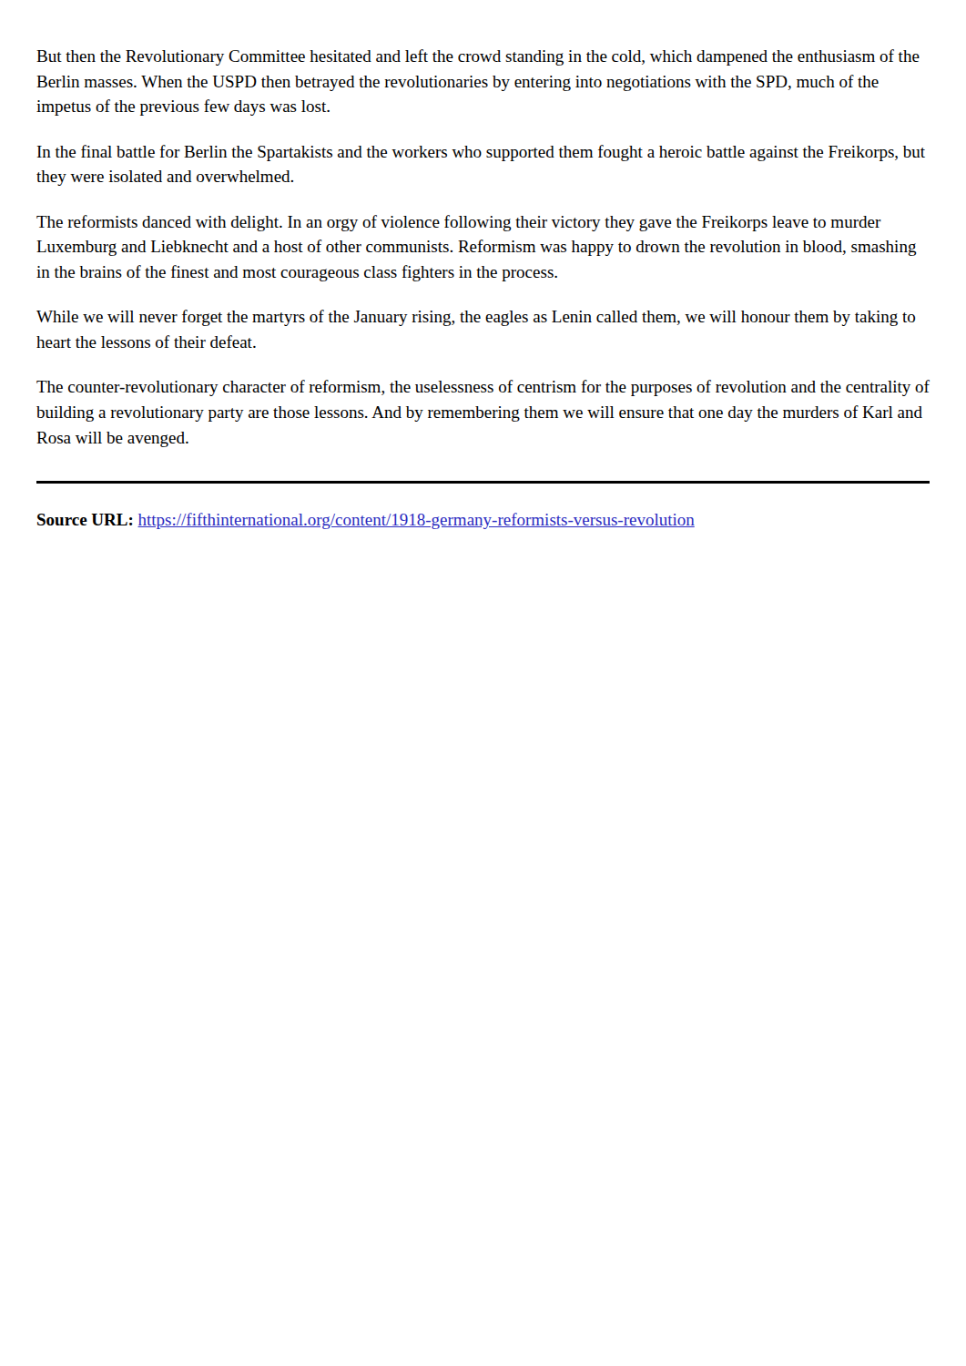But then the Revolutionary Committee hesitated and left the crowd standing in the cold, which dampened the enthusiasm of the Berlin masses. When the USPD then betrayed the revolutionaries by entering into negotiations with the SPD, much of the impetus of the previous few days was lost.
In the final battle for Berlin the Spartakists and the workers who supported them fought a heroic battle against the Freikorps, but they were isolated and overwhelmed.
The reformists danced with delight. In an orgy of violence following their victory they gave the Freikorps leave to murder Luxemburg and Liebknecht and a host of other communists. Reformism was happy to drown the revolution in blood, smashing in the brains of the finest and most courageous class fighters in the process.
While we will never forget the martyrs of the January rising, the eagles as Lenin called them, we will honour them by taking to heart the lessons of their defeat.
The counter-revolutionary character of reformism, the uselessness of centrism for the purposes of revolution and the centrality of building a revolutionary party are those lessons. And by remembering them we will ensure that one day the murders of Karl and Rosa will be avenged.
Source URL: https://fifthinternational.org/content/1918-germany-reformists-versus-revolution